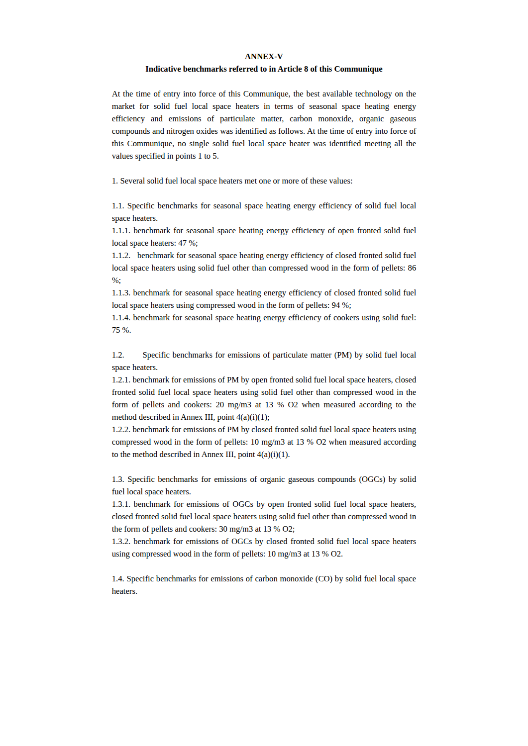ANNEX-VIndicative benchmarks referred to in Article 8 of this Communique
At the time of entry into force of this Communique, the best available technology on the market for solid fuel local space heaters in terms of seasonal space heating energy efficiency and emissions of particulate matter, carbon monoxide, organic gaseous compounds and nitrogen oxides was identified as follows. At the time of entry into force of this Communique, no single solid fuel local space heater was identified meeting all the values specified in points 1 to 5.
1. Several solid fuel local space heaters met one or more of these values:
1.1. Specific benchmarks for seasonal space heating energy efficiency of solid fuel local space heaters.
1.1.1. benchmark for seasonal space heating energy efficiency of open fronted solid fuel local space heaters: 47 %;
1.1.2. benchmark for seasonal space heating energy efficiency of closed fronted solid fuel local space heaters using solid fuel other than compressed wood in the form of pellets: 86 %;
1.1.3. benchmark for seasonal space heating energy efficiency of closed fronted solid fuel local space heaters using compressed wood in the form of pellets: 94 %;
1.1.4. benchmark for seasonal space heating energy efficiency of cookers using solid fuel: 75 %.
1.2. Specific benchmarks for emissions of particulate matter (PM) by solid fuel local space heaters.
1.2.1. benchmark for emissions of PM by open fronted solid fuel local space heaters, closed fronted solid fuel local space heaters using solid fuel other than compressed wood in the form of pellets and cookers: 20 mg/m3 at 13 % O2 when measured according to the method described in Annex III, point 4(a)(i)(1);
1.2.2. benchmark for emissions of PM by closed fronted solid fuel local space heaters using compressed wood in the form of pellets: 10 mg/m3 at 13 % O2 when measured according to the method described in Annex III, point 4(a)(i)(1).
1.3. Specific benchmarks for emissions of organic gaseous compounds (OGCs) by solid fuel local space heaters.
1.3.1. benchmark for emissions of OGCs by open fronted solid fuel local space heaters, closed fronted solid fuel local space heaters using solid fuel other than compressed wood in the form of pellets and cookers: 30 mg/m3 at 13 % O2;
1.3.2. benchmark for emissions of OGCs by closed fronted solid fuel local space heaters using compressed wood in the form of pellets: 10 mg/m3 at 13 % O2.
1.4. Specific benchmarks for emissions of carbon monoxide (CO) by solid fuel local space heaters.